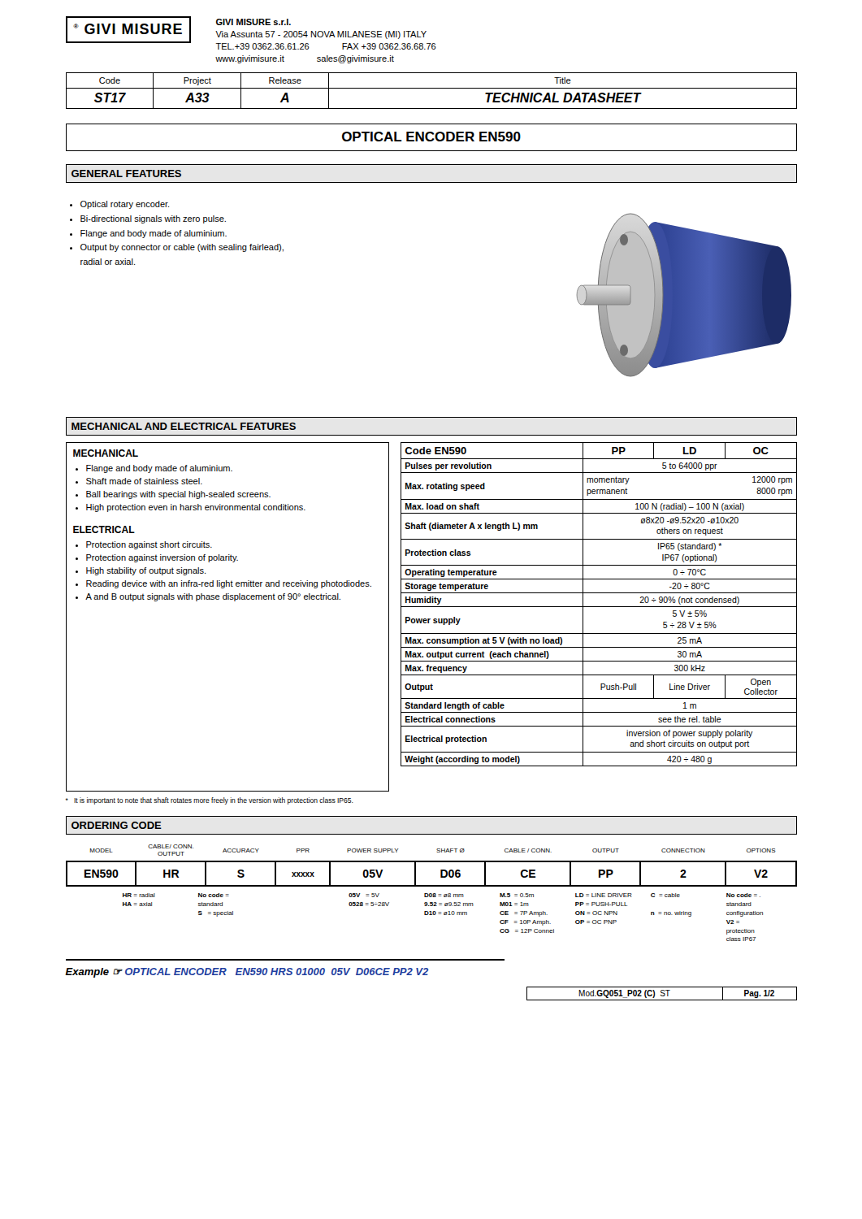® GIVI MISURE
GIVI MISURE s.r.l.
Via Assunta 57 - 20054 NOVA MILANESE (MI) ITALY
TEL.+39 0362.36.61.26 FAX +39 0362.36.68.76
www.givimisure.it sales@givimisure.it
| Code | Project | Release | Title |
| --- | --- | --- | --- |
| ST17 | A33 | A | TECHNICAL DATASHEET |
OPTICAL ENCODER EN590
GENERAL FEATURES
Optical rotary encoder.
Bi-directional signals with zero pulse.
Flange and body made of aluminium.
Output by connector or cable (with sealing fairlead),
radial or axial.
MECHANICAL AND ELECTRICAL FEATURES
MECHANICAL
Flange and body made of aluminium.
Shaft made of stainless steel.
Ball bearings with special high-sealed screens.
High protection even in harsh environmental conditions.
ELECTRICAL
Protection against short circuits.
Protection against inversion of polarity.
High stability of output signals.
Reading device with an infra-red light emitter and receiving photodiodes.
A and B output signals with phase displacement of 90° electrical.
| Code EN590 | PP | LD | OC |
| --- | --- | --- | --- |
| Pulses per revolution | 5 to 64000 ppr |
| Max. rotating speed | momentary 12000 rpm permanent 8000 rpm |
| Max. load on shaft | 100 N (radial) – 100 N (axial) |
| Shaft (diameter A x length L) mm | ø8x20 -ø9.52x20 -ø10x20 others on request |
| Protection class | IP65 (standard) * IP67 (optional) |
| Operating temperature | 0 ÷ 70°C |
| Storage temperature | -20 ÷ 80°C |
| Humidity | 20 ÷ 90% (not condensed) |
| Power supply | 5 V ± 5% 5 ÷ 28 V ± 5% |
| Max. consumption at 5 V (with no load) | 25 mA |
| Max. output current (each channel) | 30 mA |
| Max. frequency | 300 kHz |
| Output | Push-Pull | Line Driver | Open Collector |
| Standard length of cable | 1 m |
| Electrical connections | see the rel. table |
| Electrical protection | inversion of power supply polarity and short circuits on output port |
| Weight (according to model) | 420 ÷ 480 g |
* It is important to note that shaft rotates more freely in the version with protection class IP65.
ORDERING CODE
| MODEL | CABLE/ CONN. OUTPUT | ACCURACY | PPR | POWER SUPPLY | SHAFT Ø | CABLE / CONN. | OUTPUT | CONNECTION | OPTIONS |
| EN590 | HR | S | xxxxx | 05V | D06 | CE | PP | 2 | V2 |
HR = radial
HA = axial
No code =
standard
S = special
05V = 5V
0528 = 5÷28V
D08 = ø8 mm
9.52 = ø9.52 mm
D10 = ø10 mm
M.5 = 0.5m
M01 = 1m
CE = 7P Amph.
CF = 10P Amph.
CG = 12P Connei
LD = LINE DRIVER
PP = PUSH-PULL
ON = OC NPN
OP = OC PNP
C = cable
n = no. wiring
No code = .
standard
configuration
V2 =
protection
class IP67
Example ☞ OPTICAL ENCODER EN590 HRS 01000 05V D06CE PP2 V2
Mod.GQ051_P02 (C) ST
Pag. 1/2